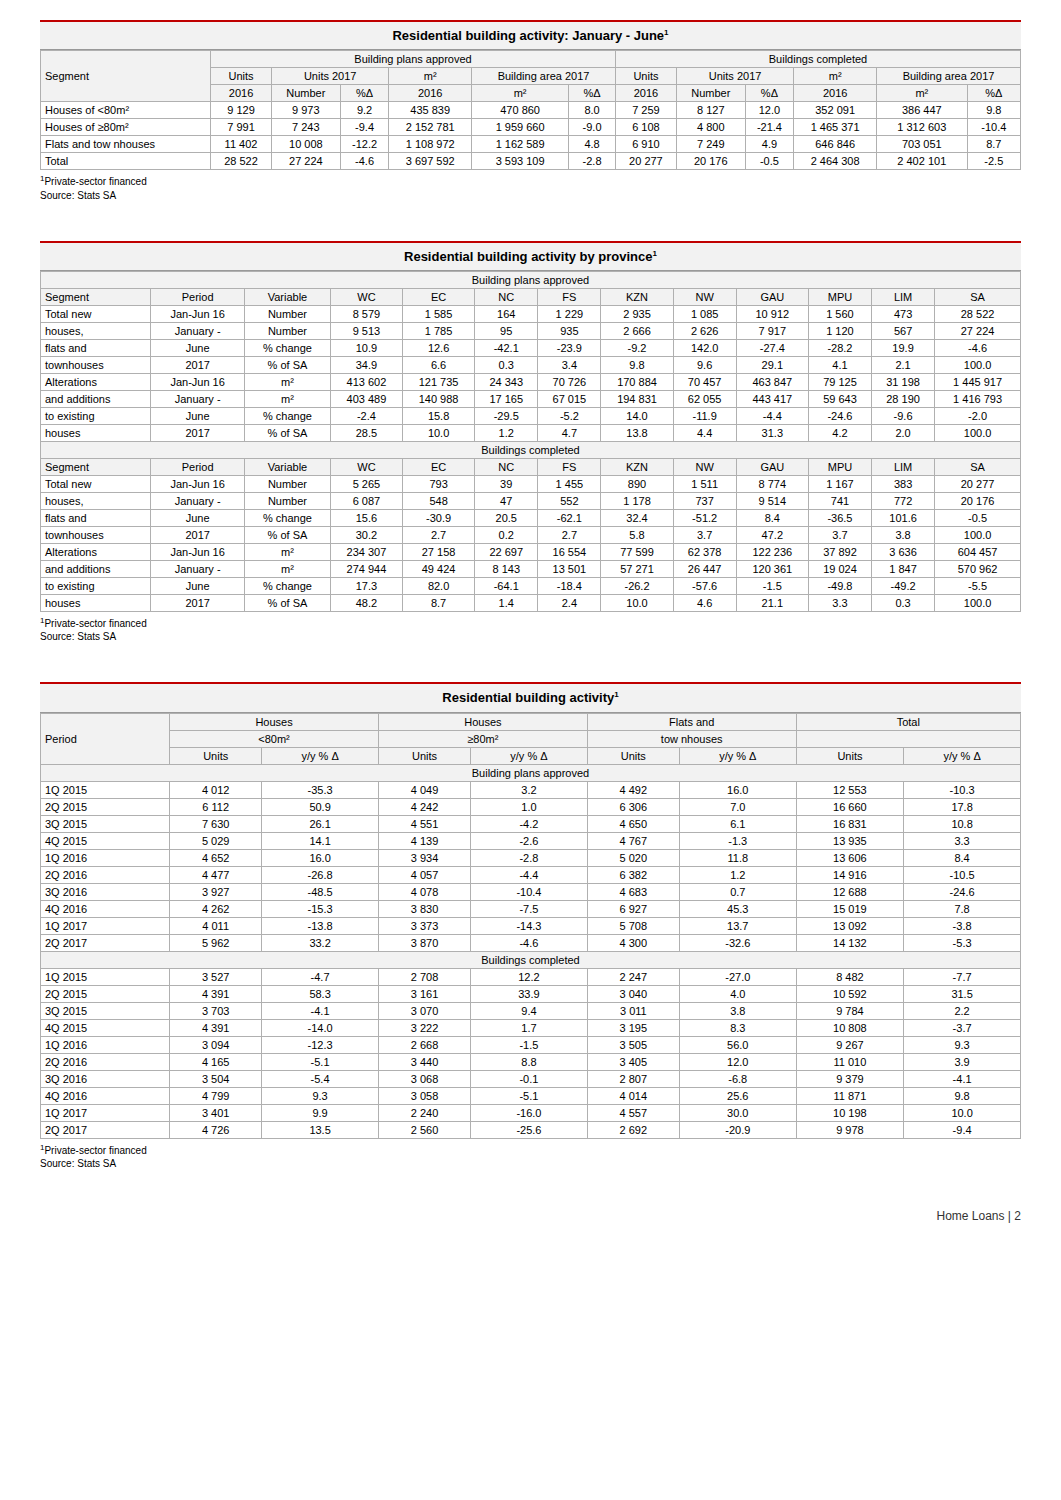Residential building activity: January - June1
| Segment | Building plans approved | Buildings completed |
| --- | --- | --- |
| Units | Units 2017 | m² | Building area 2017 | Units | Units 2017 | m² | Building area 2017 |
| 2016 | Number | %Δ | 2016 | m² | %Δ | 2016 | Number | %Δ | 2016 | m² | %Δ |
| Houses of <80m² | 9 129 | 9 973 | 9.2 | 435 839 | 470 860 | 8.0 | 7 259 | 8 127 | 12.0 | 352 091 | 386 447 | 9.8 |
| Houses of ≥80m² | 7 991 | 7 243 | -9.4 | 2 152 781 | 1 959 660 | -9.0 | 6 108 | 4 800 | -21.4 | 1 465 371 | 1 312 603 | -10.4 |
| Flats and tow nhouses | 11 402 | 10 008 | -12.2 | 1 108 972 | 1 162 589 | 4.8 | 6 910 | 7 249 | 4.9 | 646 846 | 703 051 | 8.7 |
| Total | 28 522 | 27 224 | -4.6 | 3 697 592 | 3 593 109 | -2.8 | 20 277 | 20 176 | -0.5 | 2 464 308 | 2 402 101 | -2.5 |
1Private-sector financed
Source: Stats SA
Residential building activity by province1
| Building plans approved |
| --- |
| Segment | Period | Variable | WC | EC | NC | FS | KZN | NW | GAU | MPU | LIM | SA |
| Total new | Jan-Jun 16 | Number | 8 579 | 1 585 | 164 | 1 229 | 2 935 | 1 085 | 10 912 | 1 560 | 473 | 28 522 |
| houses, | January - | Number | 9 513 | 1 785 | 95 | 935 | 2 666 | 2 626 | 7 917 | 1 120 | 567 | 27 224 |
| flats and | June | % change | 10.9 | 12.6 | -42.1 | -23.9 | -9.2 | 142.0 | -27.4 | -28.2 | 19.9 | -4.6 |
| townhouses | 2017 | % of SA | 34.9 | 6.6 | 0.3 | 3.4 | 9.8 | 9.6 | 29.1 | 4.1 | 2.1 | 100.0 |
| Alterations | Jan-Jun 16 | m² | 413 602 | 121 735 | 24 343 | 70 726 | 170 884 | 70 457 | 463 847 | 79 125 | 31 198 | 1 445 917 |
| and additions | January - | m² | 403 489 | 140 988 | 17 165 | 67 015 | 194 831 | 62 055 | 443 417 | 59 643 | 28 190 | 1 416 793 |
| to existing | June | % change | -2.4 | 15.8 | -29.5 | -5.2 | 14.0 | -11.9 | -4.4 | -24.6 | -9.6 | -2.0 |
| houses | 2017 | % of SA | 28.5 | 10.0 | 1.2 | 4.7 | 13.8 | 4.4 | 31.3 | 4.2 | 2.0 | 100.0 |
| Buildings completed |
| Segment | Period | Variable | WC | EC | NC | FS | KZN | NW | GAU | MPU | LIM | SA |
| Total new | Jan-Jun 16 | Number | 5 265 | 793 | 39 | 1 455 | 890 | 1 511 | 8 774 | 1 167 | 383 | 20 277 |
| houses, | January - | Number | 6 087 | 548 | 47 | 552 | 1 178 | 737 | 9 514 | 741 | 772 | 20 176 |
| flats and | June | % change | 15.6 | -30.9 | 20.5 | -62.1 | 32.4 | -51.2 | 8.4 | -36.5 | 101.6 | -0.5 |
| townhouses | 2017 | % of SA | 30.2 | 2.7 | 0.2 | 2.7 | 5.8 | 3.7 | 47.2 | 3.7 | 3.8 | 100.0 |
| Alterations | Jan-Jun 16 | m² | 234 307 | 27 158 | 22 697 | 16 554 | 77 599 | 62 378 | 122 236 | 37 892 | 3 636 | 604 457 |
| and additions | January - | m² | 274 944 | 49 424 | 8 143 | 13 501 | 57 271 | 26 447 | 120 361 | 19 024 | 1 847 | 570 962 |
| to existing | June | % change | 17.3 | 82.0 | -64.1 | -18.4 | -26.2 | -57.6 | -1.5 | -49.8 | -49.2 | -5.5 |
| houses | 2017 | % of SA | 48.2 | 8.7 | 1.4 | 2.4 | 10.0 | 4.6 | 21.1 | 3.3 | 0.3 | 100.0 |
1Private-sector financed
Source: Stats SA
Residential building activity1
| Period | Houses | Houses | Flats and | Total |
| --- | --- | --- | --- | --- |
| <80m² | ≥80m² | tow nhouses | |
| Units | y/y % Δ | Units | y/y % Δ | Units | y/y % Δ | Units | y/y % Δ |
| Building plans approved |
| 1Q 2015 | 4 012 | -35.3 | 4 049 | 3.2 | 4 492 | 16.0 | 12 553 | -10.3 |
| 2Q 2015 | 6 112 | 50.9 | 4 242 | 1.0 | 6 306 | 7.0 | 16 660 | 17.8 |
| 3Q 2015 | 7 630 | 26.1 | 4 551 | -4.2 | 4 650 | 6.1 | 16 831 | 10.8 |
| 4Q 2015 | 5 029 | 14.1 | 4 139 | -2.6 | 4 767 | -1.3 | 13 935 | 3.3 |
| 1Q 2016 | 4 652 | 16.0 | 3 934 | -2.8 | 5 020 | 11.8 | 13 606 | 8.4 |
| 2Q 2016 | 4 477 | -26.8 | 4 057 | -4.4 | 6 382 | 1.2 | 14 916 | -10.5 |
| 3Q 2016 | 3 927 | -48.5 | 4 078 | -10.4 | 4 683 | 0.7 | 12 688 | -24.6 |
| 4Q 2016 | 4 262 | -15.3 | 3 830 | -7.5 | 6 927 | 45.3 | 15 019 | 7.8 |
| 1Q 2017 | 4 011 | -13.8 | 3 373 | -14.3 | 5 708 | 13.7 | 13 092 | -3.8 |
| 2Q 2017 | 5 962 | 33.2 | 3 870 | -4.6 | 4 300 | -32.6 | 14 132 | -5.3 |
| Buildings completed |
| 1Q 2015 | 3 527 | -4.7 | 2 708 | 12.2 | 2 247 | -27.0 | 8 482 | -7.7 |
| 2Q 2015 | 4 391 | 58.3 | 3 161 | 33.9 | 3 040 | 4.0 | 10 592 | 31.5 |
| 3Q 2015 | 3 703 | -4.1 | 3 070 | 9.4 | 3 011 | 3.8 | 9 784 | 2.2 |
| 4Q 2015 | 4 391 | -14.0 | 3 222 | 1.7 | 3 195 | 8.3 | 10 808 | -3.7 |
| 1Q 2016 | 3 094 | -12.3 | 2 668 | -1.5 | 3 505 | 56.0 | 9 267 | 9.3 |
| 2Q 2016 | 4 165 | -5.1 | 3 440 | 8.8 | 3 405 | 12.0 | 11 010 | 3.9 |
| 3Q 2016 | 3 504 | -5.4 | 3 068 | -0.1 | 2 807 | -6.8 | 9 379 | -4.1 |
| 4Q 2016 | 4 799 | 9.3 | 3 058 | -5.1 | 4 014 | 25.6 | 11 871 | 9.8 |
| 1Q 2017 | 3 401 | 9.9 | 2 240 | -16.0 | 4 557 | 30.0 | 10 198 | 10.0 |
| 2Q 2017 | 4 726 | 13.5 | 2 560 | -25.6 | 2 692 | -20.9 | 9 978 | -9.4 |
1Private-sector financed
Source: Stats SA
Home Loans | 2